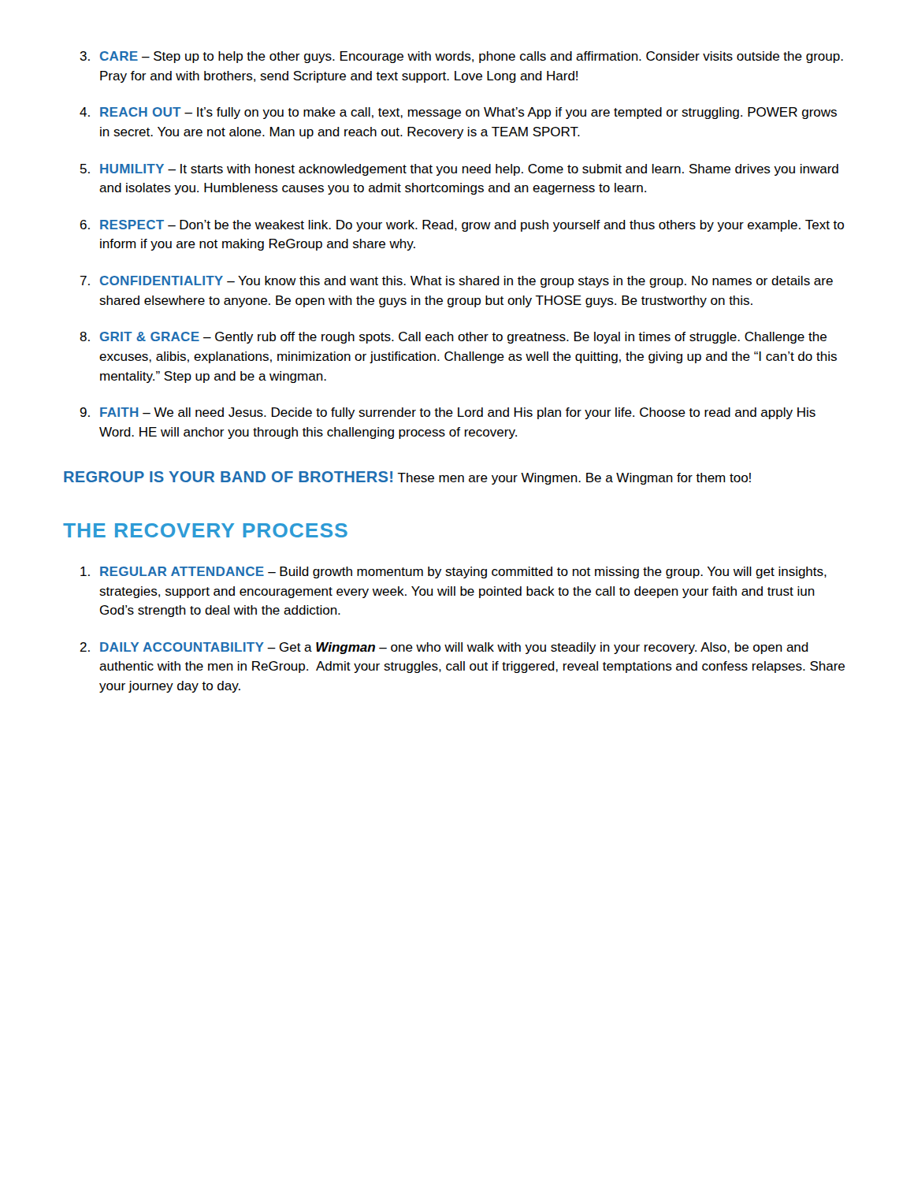CARE – Step up to help the other guys. Encourage with words, phone calls and affirmation. Consider visits outside the group. Pray for and with brothers, send Scripture and text support. Love Long and Hard!
REACH OUT – It’s fully on you to make a call, text, message on What’s App if you are tempted or struggling. POWER grows in secret. You are not alone. Man up and reach out. Recovery is a TEAM SPORT.
HUMILITY – It starts with honest acknowledgement that you need help. Come to submit and learn. Shame drives you inward and isolates you. Humbleness causes you to admit shortcomings and an eagerness to learn.
RESPECT – Don’t be the weakest link. Do your work. Read, grow and push yourself and thus others by your example. Text to inform if you are not making ReGroup and share why.
CONFIDENTIALITY – You know this and want this. What is shared in the group stays in the group. No names or details are shared elsewhere to anyone. Be open with the guys in the group but only THOSE guys. Be trustworthy on this.
GRIT & GRACE – Gently rub off the rough spots. Call each other to greatness. Be loyal in times of struggle. Challenge the excuses, alibis, explanations, minimization or justification. Challenge as well the quitting, the giving up and the “I can’t do this mentality.” Step up and be a wingman.
FAITH – We all need Jesus. Decide to fully surrender to the Lord and His plan for your life. Choose to read and apply His Word. HE will anchor you through this challenging process of recovery.
REGROUP IS YOUR BAND OF BROTHERS! These men are your Wingmen. Be a Wingman for them too!
THE RECOVERY PROCESS
REGULAR ATTENDANCE – Build growth momentum by staying committed to not missing the group. You will get insights, strategies, support and encouragement every week. You will be pointed back to the call to deepen your faith and trust iun God’s strength to deal with the addiction.
DAILY ACCOUNTABILITY – Get a Wingman – one who will walk with you steadily in your recovery. Also, be open and authentic with the men in ReGroup. Admit your struggles, call out if triggered, reveal temptations and confess relapses. Share your journey day to day.